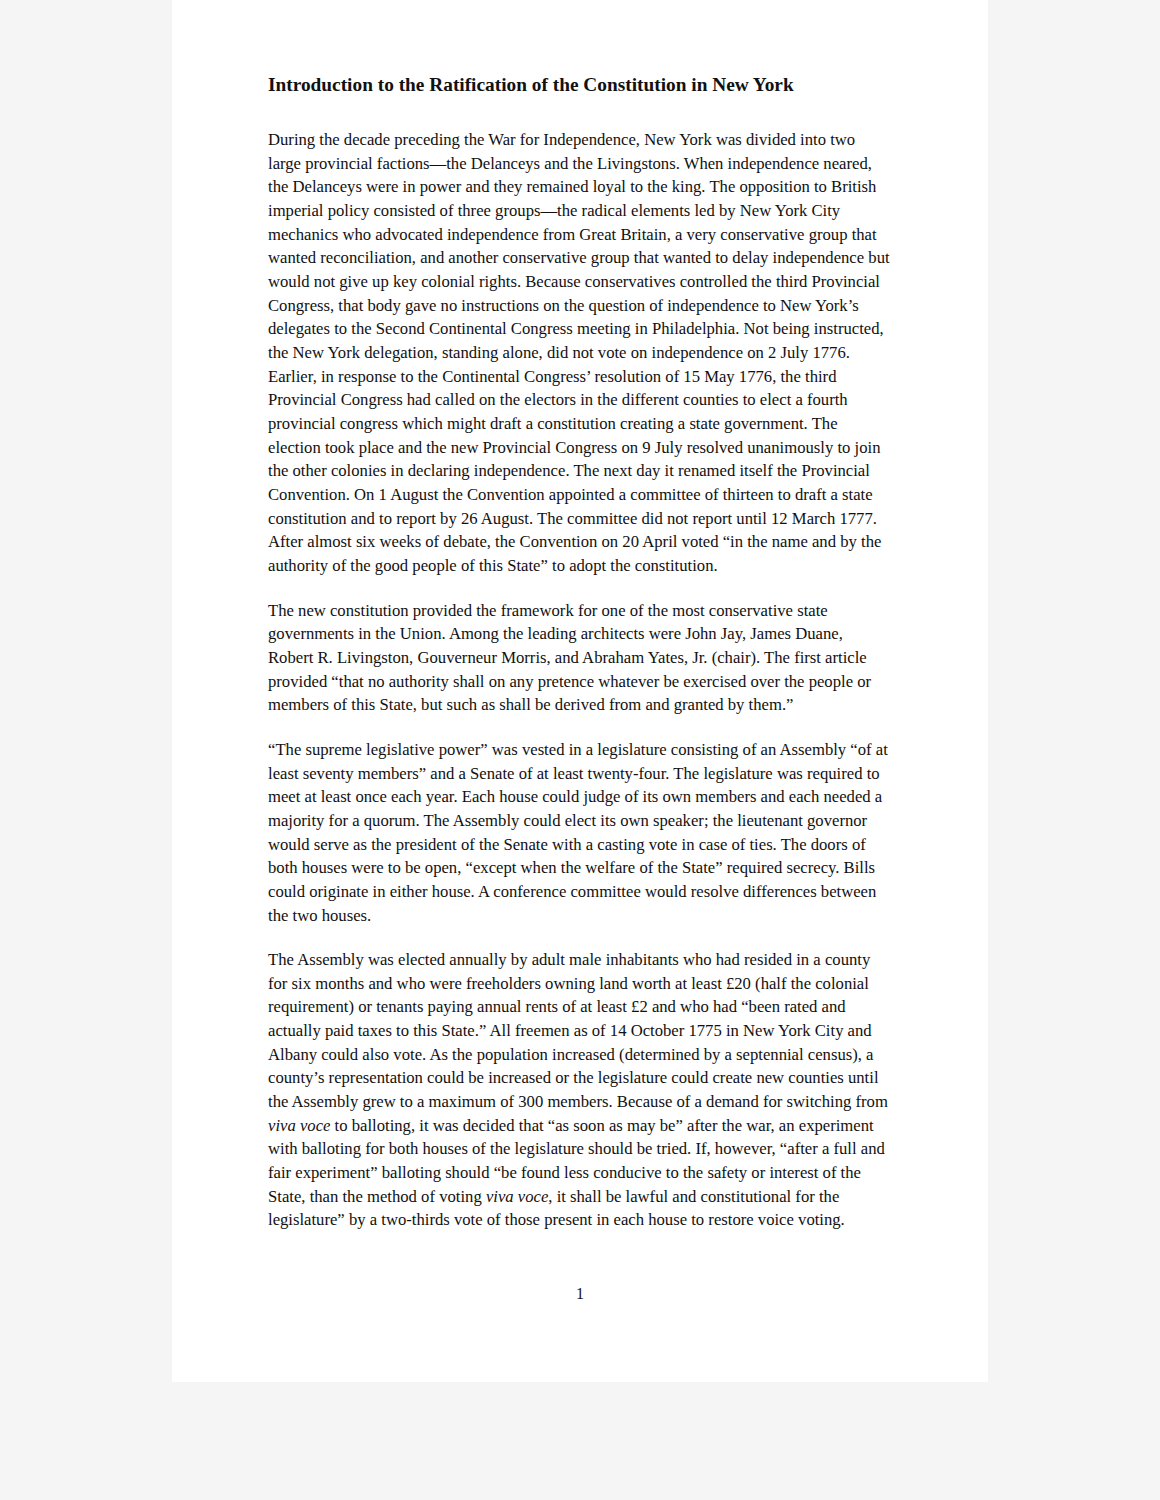Introduction to the Ratification of the Constitution in New York
During the decade preceding the War for Independence, New York was divided into two large provincial factions—the Delanceys and the Livingstons. When independence neared, the Delanceys were in power and they remained loyal to the king. The opposition to British imperial policy consisted of three groups—the radical elements led by New York City mechanics who advocated independence from Great Britain, a very conservative group that wanted reconciliation, and another conservative group that wanted to delay independence but would not give up key colonial rights. Because conservatives controlled the third Provincial Congress, that body gave no instructions on the question of independence to New York’s delegates to the Second Continental Congress meeting in Philadelphia. Not being instructed, the New York delegation, standing alone, did not vote on independence on 2 July 1776. Earlier, in response to the Continental Congress’ resolution of 15 May 1776, the third Provincial Congress had called on the electors in the different counties to elect a fourth provincial congress which might draft a constitution creating a state government. The election took place and the new Provincial Congress on 9 July resolved unanimously to join the other colonies in declaring independence. The next day it renamed itself the Provincial Convention. On 1 August the Convention appointed a committee of thirteen to draft a state constitution and to report by 26 August. The committee did not report until 12 March 1777. After almost six weeks of debate, the Convention on 20 April voted “in the name and by the authority of the good people of this State” to adopt the constitution.
The new constitution provided the framework for one of the most conservative state governments in the Union. Among the leading architects were John Jay, James Duane, Robert R. Livingston, Gouverneur Morris, and Abraham Yates, Jr. (chair). The first article provided “that no authority shall on any pretence whatever be exercised over the people or members of this State, but such as shall be derived from and granted by them.”
“The supreme legislative power” was vested in a legislature consisting of an Assembly “of at least seventy members” and a Senate of at least twenty-four. The legislature was required to meet at least once each year. Each house could judge of its own members and each needed a majority for a quorum. The Assembly could elect its own speaker; the lieutenant governor would serve as the president of the Senate with a casting vote in case of ties. The doors of both houses were to be open, “except when the welfare of the State” required secrecy. Bills could originate in either house. A conference committee would resolve differences between the two houses.
The Assembly was elected annually by adult male inhabitants who had resided in a county for six months and who were freeholders owning land worth at least £20 (half the colonial requirement) or tenants paying annual rents of at least £2 and who had “been rated and actually paid taxes to this State.” All freemen as of 14 October 1775 in New York City and Albany could also vote. As the population increased (determined by a septennial census), a county’s representation could be increased or the legislature could create new counties until the Assembly grew to a maximum of 300 members. Because of a demand for switching from viva voce to balloting, it was decided that “as soon as may be” after the war, an experiment with balloting for both houses of the legislature should be tried. If, however, “after a full and fair experiment” balloting should “be found less conducive to the safety or interest of the State, than the method of voting viva voce, it shall be lawful and constitutional for the legislature” by a two-thirds vote of those present in each house to restore voice voting.
1